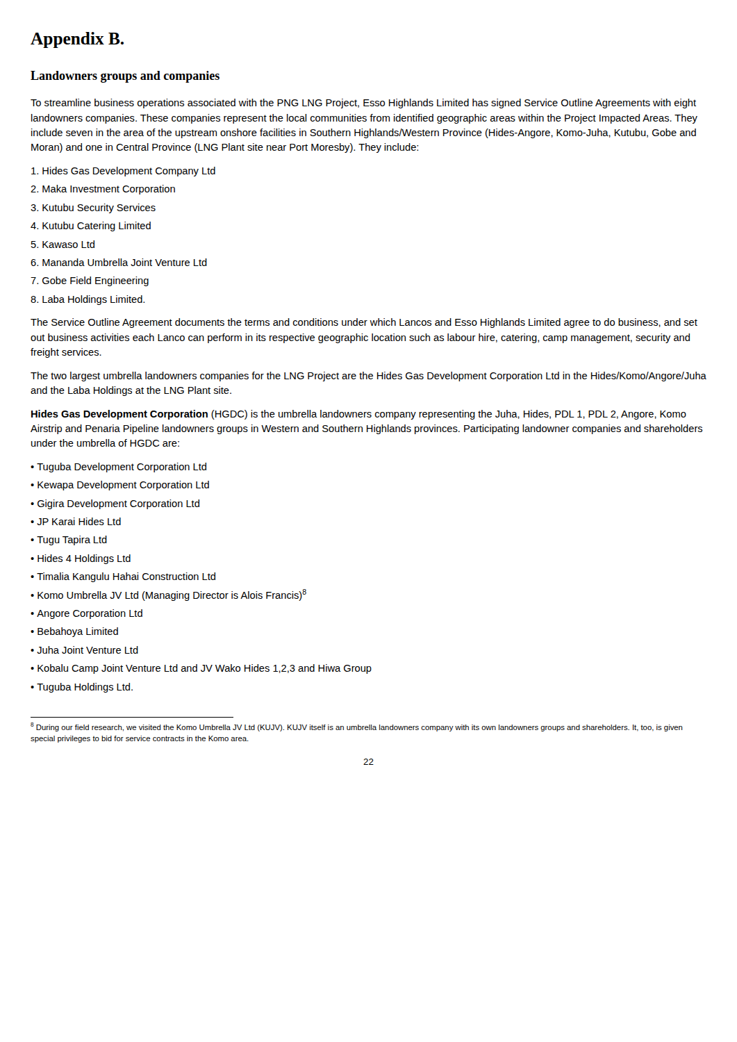Appendix B.
Landowners groups and companies
To streamline business operations associated with the PNG LNG Project, Esso Highlands Limited has signed Service Outline Agreements with eight landowners companies. These companies represent the local communities from identified geographic areas within the Project Impacted Areas. They include seven in the area of the upstream onshore facilities in Southern Highlands/Western Province (Hides-Angore, Komo-Juha, Kutubu, Gobe and Moran) and one in Central Province (LNG Plant site near Port Moresby). They include:
1. Hides Gas Development Company Ltd
2. Maka Investment Corporation
3. Kutubu Security Services
4. Kutubu Catering Limited
5. Kawaso Ltd
6. Mananda Umbrella Joint Venture Ltd
7. Gobe Field Engineering
8. Laba Holdings Limited.
The Service Outline Agreement documents the terms and conditions under which Lancos and Esso Highlands Limited agree to do business, and set out business activities each Lanco can perform in its respective geographic location such as labour hire, catering, camp management, security and freight services.
The two largest umbrella landowners companies for the LNG Project are the Hides Gas Development Corporation Ltd in the Hides/Komo/Angore/Juha and the Laba Holdings at the LNG Plant site.
Hides Gas Development Corporation (HGDC) is the umbrella landowners company representing the Juha, Hides, PDL 1, PDL 2, Angore, Komo Airstrip and Penaria Pipeline landowners groups in Western and Southern Highlands provinces. Participating landowner companies and shareholders under the umbrella of HGDC are:
Tuguba Development Corporation Ltd
Kewapa Development Corporation Ltd
Gigira Development Corporation Ltd
JP Karai Hides Ltd
Tugu Tapira Ltd
Hides 4 Holdings Ltd
Timalia Kangulu Hahai Construction Ltd
Komo Umbrella JV Ltd (Managing Director is Alois Francis)8
Angore Corporation Ltd
Bebahoya Limited
Juha Joint Venture Ltd
Kobalu Camp Joint Venture Ltd and JV Wako Hides 1,2,3 and Hiwa Group
Tuguba Holdings Ltd.
8 During our field research, we visited the Komo Umbrella JV Ltd (KUJV). KUJV itself is an umbrella landowners company with its own landowners groups and shareholders. It, too, is given special privileges to bid for service contracts in the Komo area.
22